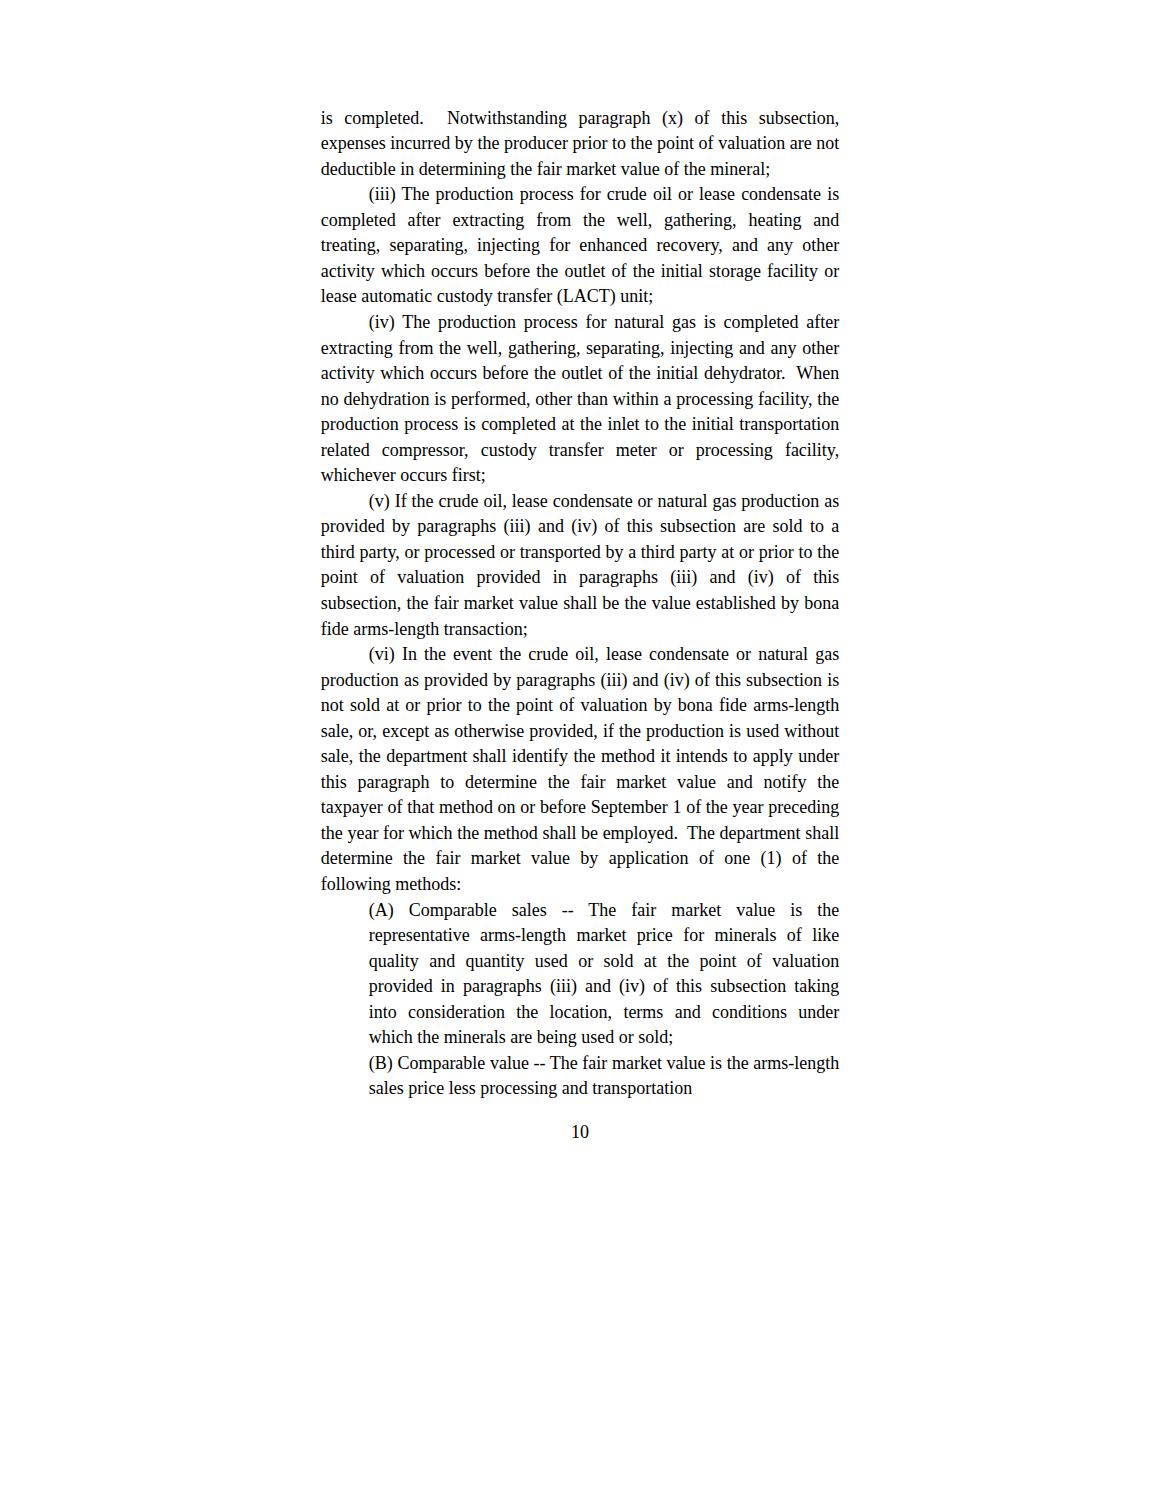is completed. Notwithstanding paragraph (x) of this subsection, expenses incurred by the producer prior to the point of valuation are not deductible in determining the fair market value of the mineral;
(iii) The production process for crude oil or lease condensate is completed after extracting from the well, gathering, heating and treating, separating, injecting for enhanced recovery, and any other activity which occurs before the outlet of the initial storage facility or lease automatic custody transfer (LACT) unit;
(iv) The production process for natural gas is completed after extracting from the well, gathering, separating, injecting and any other activity which occurs before the outlet of the initial dehydrator. When no dehydration is performed, other than within a processing facility, the production process is completed at the inlet to the initial transportation related compressor, custody transfer meter or processing facility, whichever occurs first;
(v) If the crude oil, lease condensate or natural gas production as provided by paragraphs (iii) and (iv) of this subsection are sold to a third party, or processed or transported by a third party at or prior to the point of valuation provided in paragraphs (iii) and (iv) of this subsection, the fair market value shall be the value established by bona fide arms-length transaction;
(vi) In the event the crude oil, lease condensate or natural gas production as provided by paragraphs (iii) and (iv) of this subsection is not sold at or prior to the point of valuation by bona fide arms-length sale, or, except as otherwise provided, if the production is used without sale, the department shall identify the method it intends to apply under this paragraph to determine the fair market value and notify the taxpayer of that method on or before September 1 of the year preceding the year for which the method shall be employed. The department shall determine the fair market value by application of one (1) of the following methods:
(A) Comparable sales -- The fair market value is the representative arms-length market price for minerals of like quality and quantity used or sold at the point of valuation provided in paragraphs (iii) and (iv) of this subsection taking into consideration the location, terms and conditions under which the minerals are being used or sold;
(B) Comparable value -- The fair market value is the arms-length sales price less processing and transportation
10